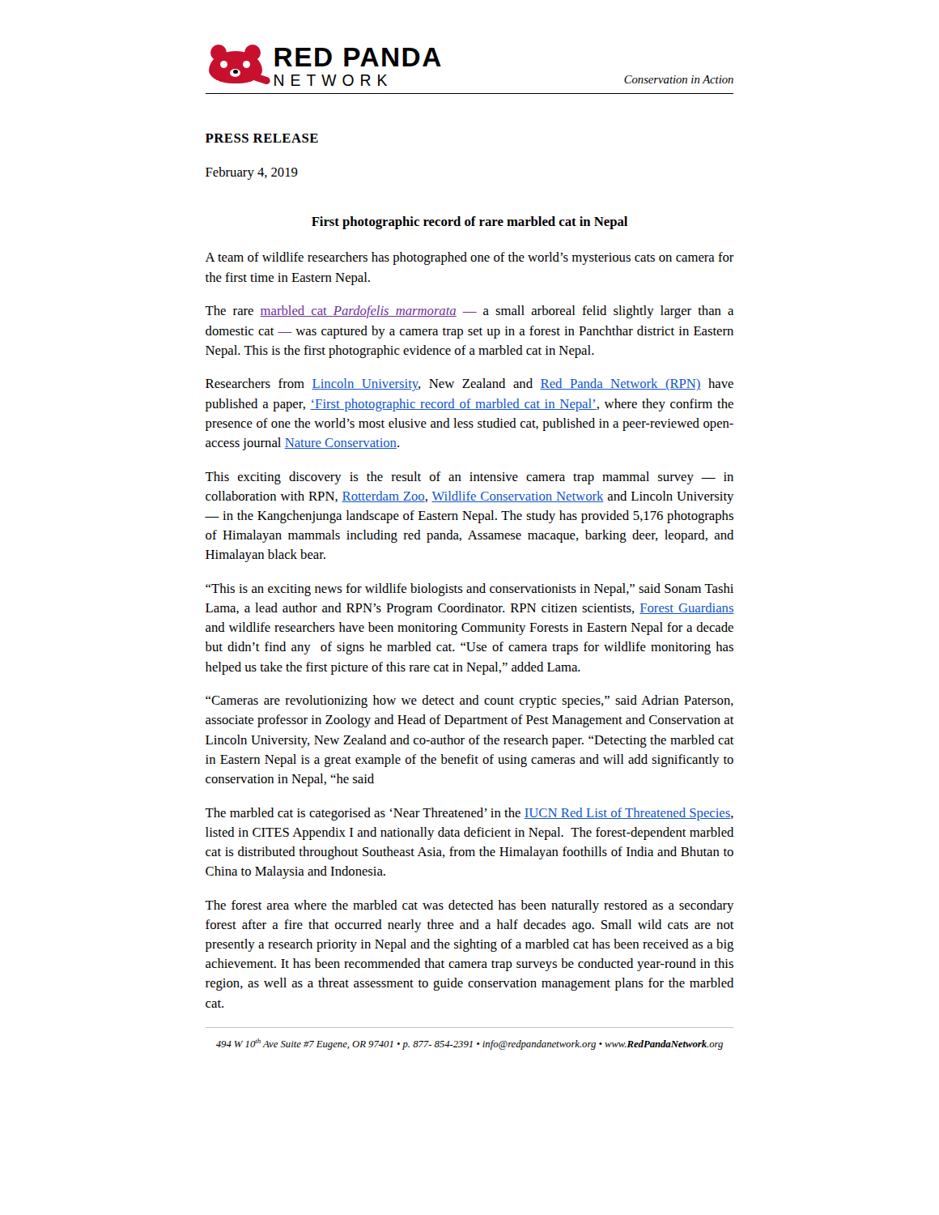RED PANDA
NETWORK
Conservation in Action
PRESS RELEASE
February 4, 2019
First photographic record of rare marbled cat in Nepal
A team of wildlife researchers has photographed one of the world’s mysterious cats on camera for the first time in Eastern Nepal.
The rare marbled cat Pardofelis marmorata — a small arboreal felid slightly larger than a domestic cat — was captured by a camera trap set up in a forest in Panchthar district in Eastern Nepal. This is the first photographic evidence of a marbled cat in Nepal.
Researchers from Lincoln University, New Zealand and Red Panda Network (RPN) have published a paper, ‘First photographic record of marbled cat in Nepal’, where they confirm the presence of one the world’s most elusive and less studied cat, published in a peer-reviewed open-access journal Nature Conservation.
This exciting discovery is the result of an intensive camera trap mammal survey — in collaboration with RPN, Rotterdam Zoo, Wildlife Conservation Network and Lincoln University — in the Kangchenjunga landscape of Eastern Nepal. The study has provided 5,176 photographs of Himalayan mammals including red panda, Assamese macaque, barking deer, leopard, and Himalayan black bear.
“This is an exciting news for wildlife biologists and conservationists in Nepal,” said Sonam Tashi Lama, a lead author and RPN’s Program Coordinator. RPN citizen scientists, Forest Guardians and wildlife researchers have been monitoring Community Forests in Eastern Nepal for a decade but didn’t find any of signs he marbled cat. “Use of camera traps for wildlife monitoring has helped us take the first picture of this rare cat in Nepal,” added Lama.
“Cameras are revolutionizing how we detect and count cryptic species,” said Adrian Paterson, associate professor in Zoology and Head of Department of Pest Management and Conservation at Lincoln University, New Zealand and co-author of the research paper. “Detecting the marbled cat in Eastern Nepal is a great example of the benefit of using cameras and will add significantly to conservation in Nepal, “he said
The marbled cat is categorised as ‘Near Threatened’ in the IUCN Red List of Threatened Species, listed in CITES Appendix I and nationally data deficient in Nepal. The forest-dependent marbled cat is distributed throughout Southeast Asia, from the Himalayan foothills of India and Bhutan to China to Malaysia and Indonesia.
The forest area where the marbled cat was detected has been naturally restored as a secondary forest after a fire that occurred nearly three and a half decades ago. Small wild cats are not presently a research priority in Nepal and the sighting of a marbled cat has been received as a big achievement. It has been recommended that camera trap surveys be conducted year-round in this region, as well as a threat assessment to guide conservation management plans for the marbled cat.
494 W 10th Ave Suite #7 Eugene, OR 97401 • p. 877- 854-2391 • info@redpandanetwork.org • www.RedPandaNetwork.org